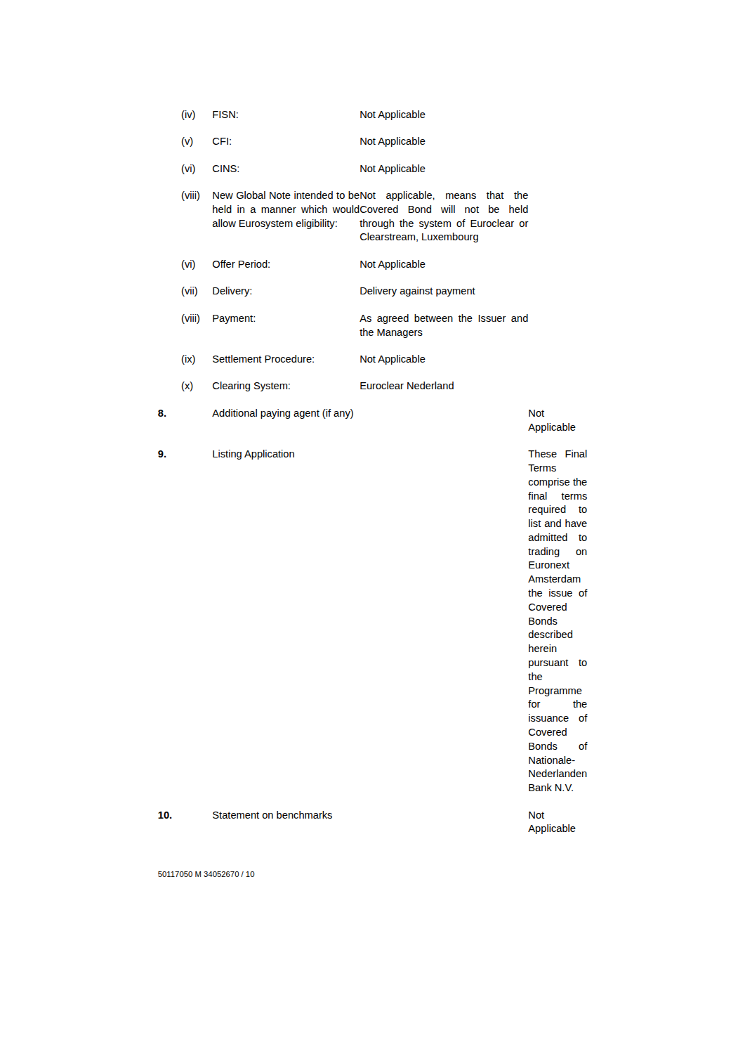| | (iv) | FISN: | Not Applicable |
| | (v) | CFI: | Not Applicable |
| | (vi) | CINS: | Not Applicable |
| | (viii) | New Global Note intended to be held in a manner which would allow Eurosystem eligibility: | Not applicable, means that the Covered Bond will not be held through the system of Euroclear or Clearstream, Luxembourg |
| | (vi) | Offer Period: | Not Applicable |
| | (vii) | Delivery: | Delivery against payment |
| | (viii) | Payment: | As agreed between the Issuer and the Managers |
| | (ix) | Settlement Procedure: | Not Applicable |
| | (x) | Clearing System: | Euroclear Nederland |
| 8. | | Additional paying agent (if any) | Not Applicable |
| 9. | | Listing Application | These Final Terms comprise the final terms required to list and have admitted to trading on Euronext Amsterdam the issue of Covered Bonds described herein pursuant to the Programme for the issuance of Covered Bonds of Nationale-Nederlanden Bank N.V. |
| 10. | | Statement on benchmarks | Not Applicable |
50117050 M 34052670 / 10